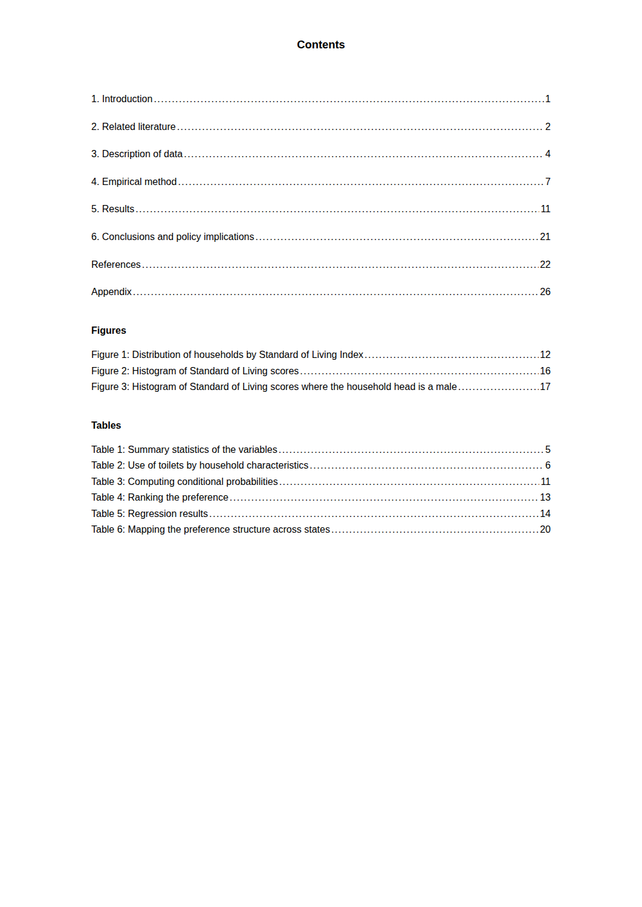Contents
1. Introduction.................................................................................................................. 1
2. Related literature.................................................................................................................. 2
3. Description of data.................................................................................................................. 4
4. Empirical method.................................................................................................................. 7
5. Results.................................................................................................................. 11
6. Conclusions and policy implications.................................................................................................................. 21
References.................................................................................................................. 22
Appendix.................................................................................................................. 26
Figures
Figure 1: Distribution of households by Standard of Living Index.................................................................................................................. 12
Figure 2: Histogram of Standard of Living scores.................................................................................................................. 16
Figure 3: Histogram of Standard of Living scores where the household head is a male.................................................................................................................. 17
Tables
Table 1: Summary statistics of the variables.................................................................................................................. 5
Table 2: Use of toilets by household characteristics.................................................................................................................. 6
Table 3: Computing conditional probabilities.................................................................................................................. 11
Table 4: Ranking the preference.................................................................................................................. 13
Table 5: Regression results.................................................................................................................. 14
Table 6: Mapping the preference structure across states.................................................................................................................. 20